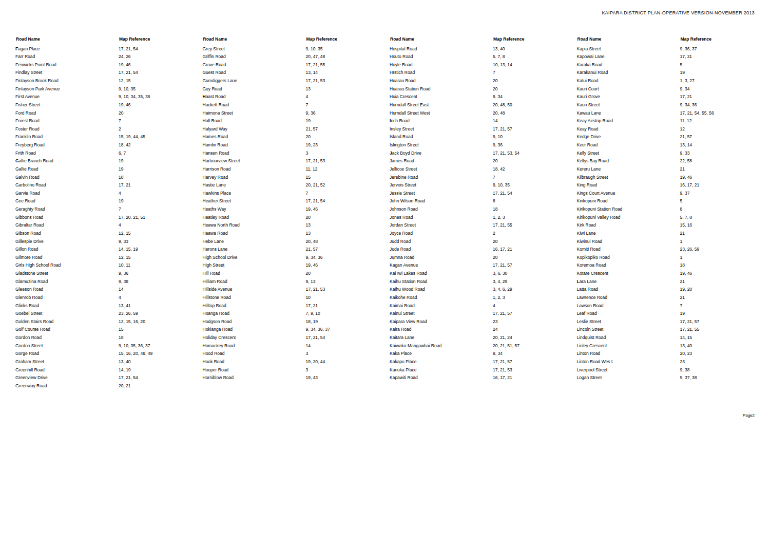KAIPARA DISTRICT PLAN-OPERATIVE VERSION-NOVEMBER 2013
| Road Name | Map Reference |
| --- | --- |
| F agan Place | 17, 21, 54 |
| Farr Road | 24, 26 |
| Fenwicks Point Road | 19, 46 |
| Findlay Street | 17, 21, 54 |
| Finlayson Brook Road | 12, 15 |
| Finlayson Park Avenue | 9, 10, 35 |
| First Avenue | 9, 10, 34, 35, 36 |
| Fisher Street | 19, 46 |
| Ford Road | 20 |
| Forest Road | 7 |
| Foster Road | 2 |
| Franklin Road | 15, 19, 44, 45 |
| Freyberg Road | 18, 42 |
| Frith Road | 6, 7 |
| G allie Branch Road | 19 |
| Gallie Road | 19 |
| Galvin Road | 18 |
| Garbolino Road | 17, 21 |
| Garvie Road | 4 |
| Gee Road | 19 |
| Geraghty Road | 7 |
| Gibbons Road | 17, 20, 21, 51 |
| Gibraltar Road | 4 |
| Gibson Road | 12, 15 |
| Gillespie Drive | 9, 33 |
| Gillon Road | 14, 15, 19 |
| Gilmore Road | 12, 15 |
| Girls High School Road | 10, 11 |
| Gladstone Street | 9, 36 |
| Glamuzina Road | 9, 38 |
| Gleeson Road | 14 |
| Glenrob Road | 4 |
| Glinks Road | 13, 41 |
| Goebel Street | 23, 26, 59 |
| Golden Stairs Road | 12, 15, 16, 20 |
| Golf Course Road | 15 |
| Gordon Road | 18 |
| Gordon Street | 9, 10, 35, 36, 37 |
| Gorge Road | 15, 16, 20, 48, 49 |
| Graham Street | 13, 40 |
| Greenhill Road | 14, 19 |
| Greenview Drive | 17, 21, 54 |
| Greenway Road | 20, 21 |
| Road Name | Map Reference |
| --- | --- |
| Grey Street | 9, 10, 35 |
| Griffin Road | 20, 47, 48 |
| Grove Road | 17, 21, 55 |
| Guest Road | 13, 14 |
| Gumdiggers Lane | 17, 21, 53 |
| Guy Road | 13 |
| H aast Road | 4 |
| Hackett Road | 7 |
| Haimona Street | 9, 36 |
| Hall Road | 19 |
| Halyard Way | 21, 57 |
| Hames Road | 20 |
| Hamlin Road | 19, 23 |
| Hansen Road | 3 |
| Harbourview Street | 17, 21, 53 |
| Harrison Road | 11, 12 |
| Harvey Road | 15 |
| Hastie Lane | 20, 21, 52 |
| Hawkins Place | 7 |
| Heather Street | 17, 21, 54 |
| Heaths Way | 19, 46 |
| Heatley Road | 20 |
| Heawa North Road | 13 |
| Heawa Road | 13 |
| Hebe Lane | 20, 48 |
| Herons Lane | 21, 57 |
| High School Drive | 9, 34, 36 |
| High Street | 19, 46 |
| Hill Road | 20 |
| Hilliam Road | 9, 13 |
| Hillside Avenue | 17, 21, 53 |
| Hillstone Road | 10 |
| Hilltop Road | 17, 21 |
| Hoanga Road | 7, 9, 10 |
| Hodgson Road | 18, 19 |
| Hokianga Road | 9, 34, 36, 37 |
| Holiday Crescent | 17, 21, 54 |
| Homackey Road | 14 |
| Hood Road | 3 |
| Hook Road | 19, 20, 44 |
| Hooper Road | 3 |
| Horniblow Road | 19, 43 |
| Road Name | Map Reference |
| --- | --- |
| Hospital Road | 13, 40 |
| Houto Road | 5, 7, 8 |
| Hoyle Road | 10, 13, 14 |
| Hrstich Road | 7 |
| Huarau Road | 20 |
| Huarau Station Road | 20 |
| Huia Crescent | 9, 34 |
| Hurndall Street East | 20, 48, 50 |
| Hurndall Street West | 20, 48 |
| I nch Road | 14 |
| Insley Street | 17, 21, 57 |
| Island Road | 9, 10 |
| Islington Street | 9, 36 |
| J ack Boyd Drive | 17, 21, 53, 54 |
| James Road | 20 |
| Jellicoe Street | 18, 42 |
| Jerebine Road | 7 |
| Jervois Street | 9, 10, 35 |
| Jessie Street | 17, 21, 54 |
| John Wilson Road | 8 |
| Johnson Road | 18 |
| Jones Road | 1, 2, 3 |
| Jordan Street | 17, 21, 55 |
| Joyce Road | 2 |
| Judd Road | 20 |
| Jude Road | 16, 17, 21 |
| Jumna Road | 20 |
| Kagan Avenue | 17, 21, 57 |
| Kai Iwi Lakes Road | 3, 6, 30 |
| Kaihu Station Road | 3, 4, 29 |
| Kaihu Wood Road | 3, 4, 6, 29 |
| Kaikohe Road | 1, 2, 3 |
| Kaimai Road | 4 |
| Kainui Street | 17, 21, 57 |
| Kaipara View Road | 23 |
| Kaira Road | 24 |
| Kaitara Lane | 20, 21, 24 |
| Kaiwaka-Mangawhai Road | 20, 21, 51, 57 |
| Kaka Place | 9, 34 |
| Kakapo Place | 17, 21, 57 |
| Kanuka Place | 17, 21, 53 |
| Kapawiti Road | 16, 17, 21 |
| Road Name | Map Reference |
| --- | --- |
| Kapia Street | 9, 36, 37 |
| Kapowai Lane | 17, 21 |
| Karaka Road | 5 |
| Karakanui Road | 19 |
| Katui Road | 1, 3, 27 |
| Kauri Court | 9, 34 |
| Kauri Grove | 17, 21 |
| Kauri Street | 9, 34, 36 |
| Kawau Lane | 17, 21, 54, 55, 56 |
| Keay Airstrip Road | 11, 12 |
| Keay Road | 12 |
| Kedge Drive | 21, 57 |
| Keer Road | 13, 14 |
| Kelly Street | 9, 33 |
| Kellys Bay Road | 22, 58 |
| Kereru Lane | 21 |
| Kilbraugh Street | 19, 46 |
| King Road | 16, 17, 21 |
| Kings Court Avenue | 9, 37 |
| Kirikopuni Road | 5 |
| Kirikopuni Station Road | 8 |
| Kirikopuni Valley Road | 5, 7, 8 |
| Kirk Road | 15, 16 |
| Kiwi Lane | 21 |
| Kiwinui Road | 1 |
| Komiti Road | 23, 26, 59 |
| Kopikopiko Road | 1 |
| Koremoa Road | 18 |
| Kotare Crescent | 19, 46 |
| L ara Lane | 21 |
| Latta Road | 19, 20 |
| Lawrence Road | 21 |
| Lawson Road | 7 |
| Leaf Road | 19 |
| Leslie Street | 17, 21, 57 |
| Lincoln Street | 17, 21, 55 |
| Lindquist Road | 14, 15 |
| Linley Crescent | 13, 40 |
| Linton Road | 20, 23 |
| Linton Road Wes t | 23 |
| Liverpool Street | 9, 38 |
| Logan Street | 9, 37, 38 |
Page2